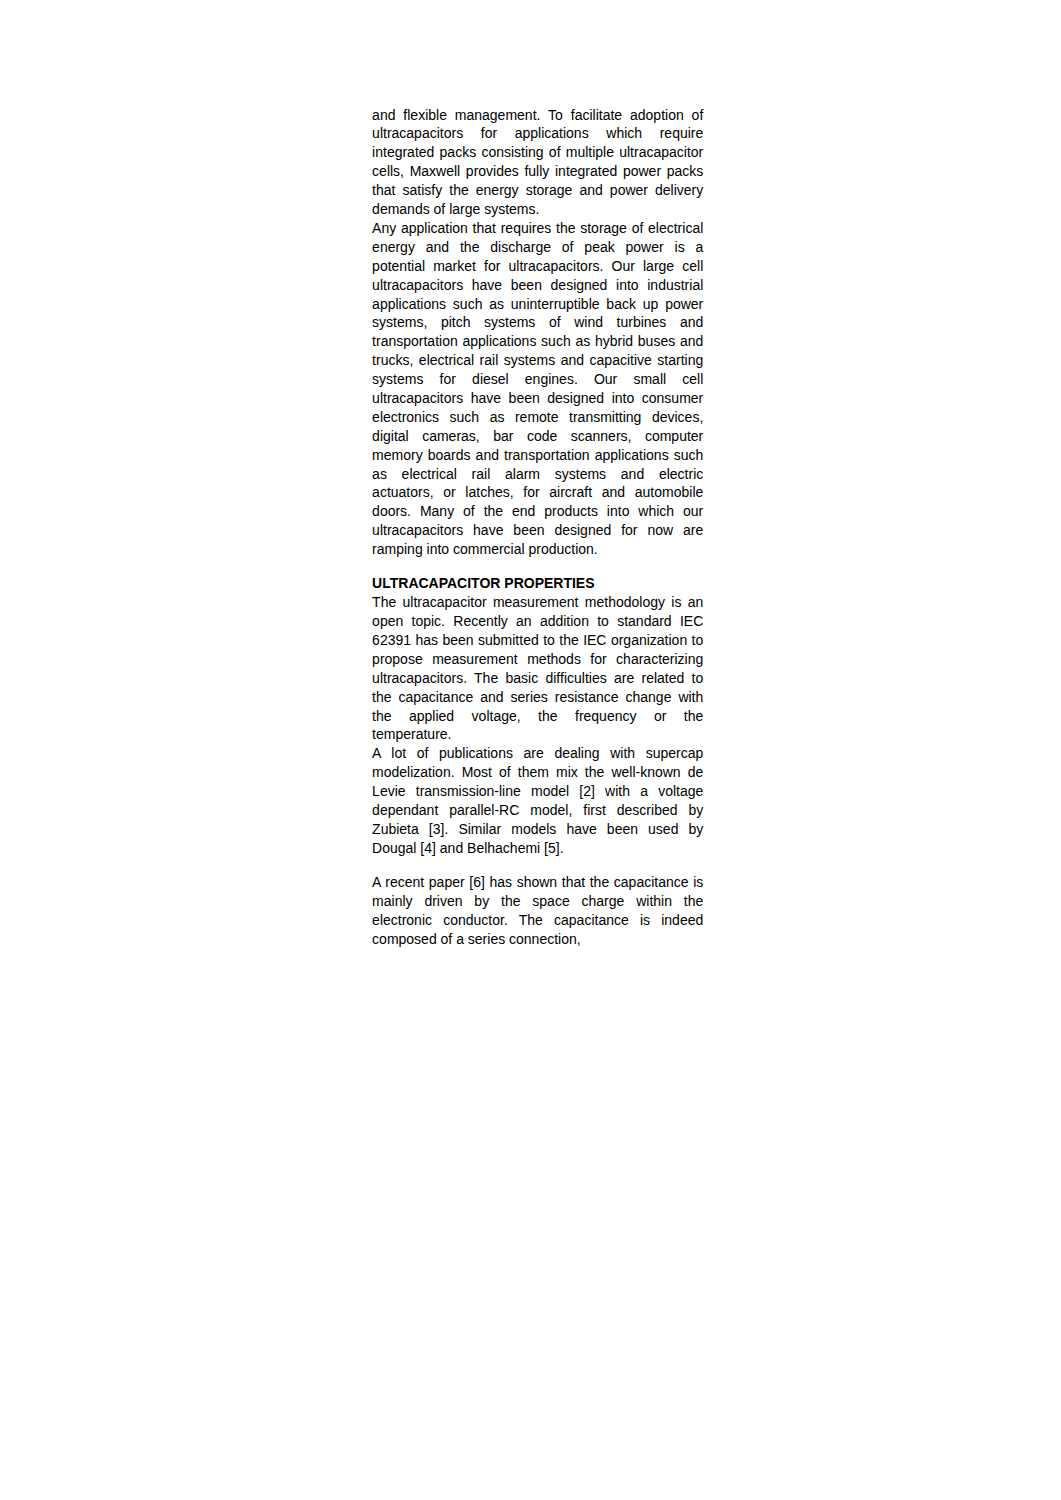and flexible management. To facilitate adoption of ultracapacitors for applications which require integrated packs consisting of multiple ultracapacitor cells, Maxwell provides fully integrated power packs that satisfy the energy storage and power delivery demands of large systems.
Any application that requires the storage of electrical energy and the discharge of peak power is a potential market for ultracapacitors. Our large cell ultracapacitors have been designed into industrial applications such as uninterruptible back up power systems, pitch systems of wind turbines and transportation applications such as hybrid buses and trucks, electrical rail systems and capacitive starting systems for diesel engines. Our small cell ultracapacitors have been designed into consumer electronics such as remote transmitting devices, digital cameras, bar code scanners, computer memory boards and transportation applications such as electrical rail alarm systems and electric actuators, or latches, for aircraft and automobile doors. Many of the end products into which our ultracapacitors have been designed for now are ramping into commercial production.
ULTRACAPACITOR PROPERTIES
The ultracapacitor measurement methodology is an open topic. Recently an addition to standard IEC 62391 has been submitted to the IEC organization to propose measurement methods for characterizing ultracapacitors. The basic difficulties are related to the capacitance and series resistance change with the applied voltage, the frequency or the temperature.
A lot of publications are dealing with supercap modelization. Most of them mix the well-known de Levie transmission-line model [2] with a voltage dependant parallel-RC model, first described by Zubieta [3]. Similar models have been used by Dougal [4] and Belhachemi [5].
A recent paper [6] has shown that the capacitance is mainly driven by the space charge within the electronic conductor. The capacitance is indeed composed of a series connection,